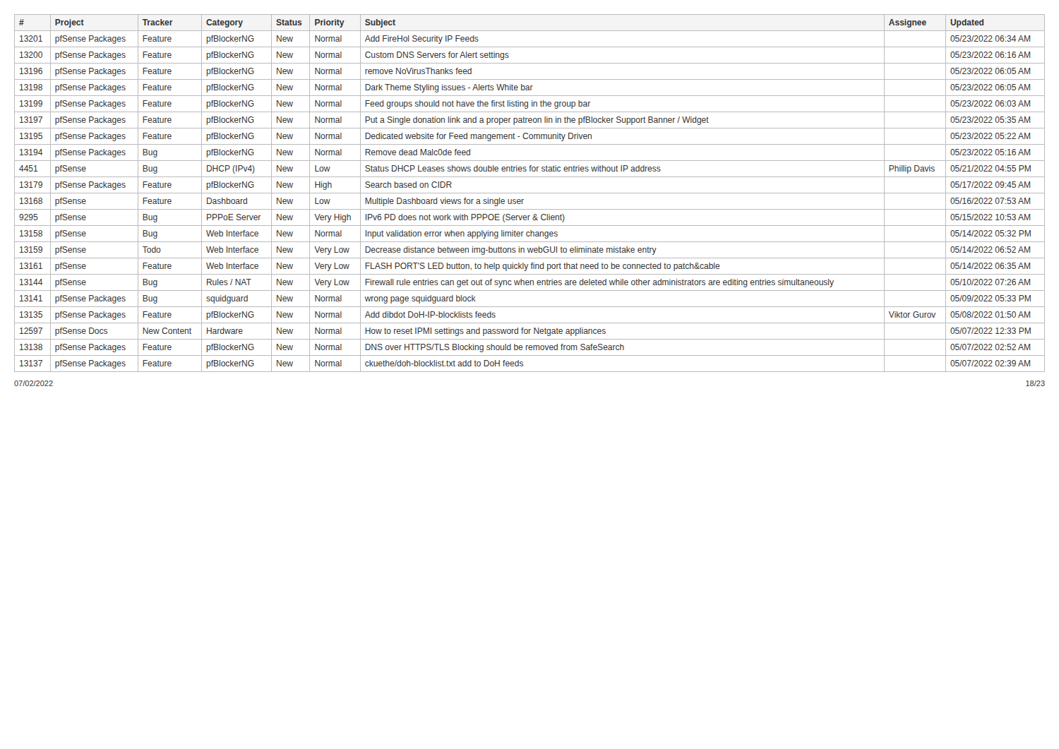| # | Project | Tracker | Category | Status | Priority | Subject | Assignee | Updated |
| --- | --- | --- | --- | --- | --- | --- | --- | --- |
| 13201 | pfSense Packages | Feature | pfBlockerNG | New | Normal | Add FireHol Security IP Feeds | | 05/23/2022 06:34 AM |
| 13200 | pfSense Packages | Feature | pfBlockerNG | New | Normal | Custom DNS Servers for Alert settings | | 05/23/2022 06:16 AM |
| 13196 | pfSense Packages | Feature | pfBlockerNG | New | Normal | remove NoVirusThanks feed | | 05/23/2022 06:05 AM |
| 13198 | pfSense Packages | Feature | pfBlockerNG | New | Normal | Dark Theme Styling issues - Alerts White bar | | 05/23/2022 06:05 AM |
| 13199 | pfSense Packages | Feature | pfBlockerNG | New | Normal | Feed groups should not have the first listing in the group bar | | 05/23/2022 06:03 AM |
| 13197 | pfSense Packages | Feature | pfBlockerNG | New | Normal | Put a Single donation link and a proper patreon lin in the pfBlocker Support Banner / Widget | | 05/23/2022 05:35 AM |
| 13195 | pfSense Packages | Feature | pfBlockerNG | New | Normal | Dedicated website for Feed mangement - Community Driven | | 05/23/2022 05:22 AM |
| 13194 | pfSense Packages | Bug | pfBlockerNG | New | Normal | Remove dead Malc0de feed | | 05/23/2022 05:16 AM |
| 4451 | pfSense | Bug | DHCP (IPv4) | New | Low | Status DHCP Leases shows double entries for static entries without IP address | Phillip Davis | 05/21/2022 04:55 PM |
| 13179 | pfSense Packages | Feature | pfBlockerNG | New | High | Search based on CIDR | | 05/17/2022 09:45 AM |
| 13168 | pfSense | Feature | Dashboard | New | Low | Multiple Dashboard views for a single user | | 05/16/2022 07:53 AM |
| 9295 | pfSense | Bug | PPPoE Server | New | Very High | IPv6 PD does not work with PPPOE (Server & Client) | | 05/15/2022 10:53 AM |
| 13158 | pfSense | Bug | Web Interface | New | Normal | Input validation error when applying limiter changes | | 05/14/2022 05:32 PM |
| 13159 | pfSense | Todo | Web Interface | New | Very Low | Decrease distance between img-buttons in webGUI to eliminate mistake entry | | 05/14/2022 06:52 AM |
| 13161 | pfSense | Feature | Web Interface | New | Very Low | FLASH PORT'S LED button, to help quickly find port that need to be connected to patch&cable | | 05/14/2022 06:35 AM |
| 13144 | pfSense | Bug | Rules / NAT | New | Very Low | Firewall rule entries can get out of sync when entries are deleted while other administrators are editing entries simultaneously | | 05/10/2022 07:26 AM |
| 13141 | pfSense Packages | Bug | squidguard | New | Normal | wrong page squidguard block | | 05/09/2022 05:33 PM |
| 13135 | pfSense Packages | Feature | pfBlockerNG | New | Normal | Add dibdot DoH-IP-blocklists feeds | Viktor Gurov | 05/08/2022 01:50 AM |
| 12597 | pfSense Docs | New Content | Hardware | New | Normal | How to reset IPMI settings and password for Netgate appliances | | 05/07/2022 12:33 PM |
| 13138 | pfSense Packages | Feature | pfBlockerNG | New | Normal | DNS over HTTPS/TLS Blocking should be removed from SafeSearch | | 05/07/2022 02:52 AM |
| 13137 | pfSense Packages | Feature | pfBlockerNG | New | Normal | ckuethe/doh-blocklist.txt add to DoH feeds | | 05/07/2022 02:39 AM |
07/02/2022 18/23